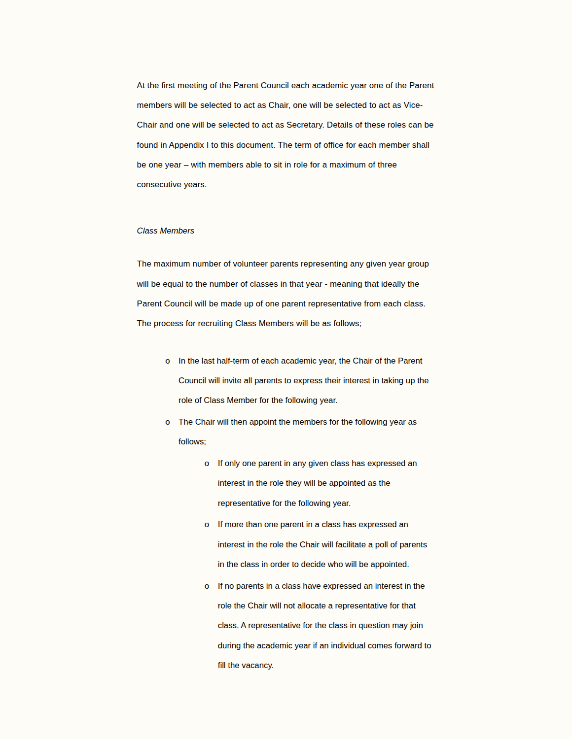At the first meeting of the Parent Council each academic year one of the Parent members will be selected to act as Chair, one will be selected to act as Vice-Chair and one will be selected to act as Secretary. Details of these roles can be found in Appendix I to this document. The term of office for each member shall be one year – with members able to sit in role for a maximum of three consecutive years.
Class Members
The maximum number of volunteer parents representing any given year group will be equal to the number of classes in that year - meaning that ideally the Parent Council will be made up of one parent representative from each class. The process for recruiting Class Members will be as follows;
In the last half-term of each academic year, the Chair of the Parent Council will invite all parents to express their interest in taking up the role of Class Member for the following year.
The Chair will then appoint the members for the following year as follows;
If only one parent in any given class has expressed an interest in the role they will be appointed as the representative for the following year.
If more than one parent in a class has expressed an interest in the role the Chair will facilitate a poll of parents in the class in order to decide who will be appointed.
If no parents in a class have expressed an interest in the role the Chair will not allocate a representative for that class. A representative for the class in question may join during the academic year if an individual comes forward to fill the vacancy.